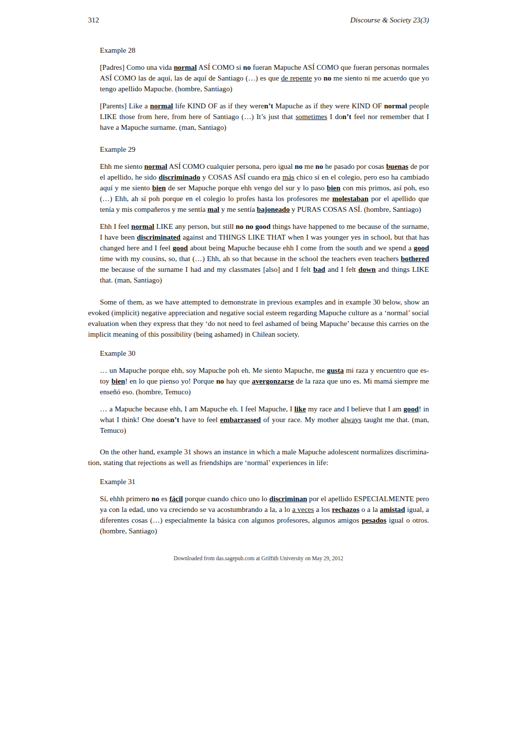312 Discourse & Society 23(3)
Example 28
[Padres] Como una vida normal ASÍ COMO si no fueran Mapuche ASÍ COMO que fueran personas normales ASÍ COMO las de aquí, las de aquí de Santiago (…) es que de repente yo no me siento ni me acuerdo que yo tengo apellido Mapuche. (hombre, Santiago)
[Parents] Like a normal life KIND OF as if they weren’t Mapuche as if they were KIND OF normal people LIKE those from here, from here of Santiago (…) It’s just that sometimes I don’t feel nor remember that I have a Mapuche surname. (man, Santiago)
Example 29
Ehh me siento normal ASÍ COMO cualquier persona, pero igual no me no he pasado por cosas buenas de por el apellido, he sido discriminado y COSAS ASÍ cuando era más chico sí en el colegio, pero eso ha cambiado aquí y me siento bien de ser Mapuche porque ehh vengo del sur y lo paso bien con mis primos, así poh, eso (…) Ehh, ah sí poh porque en el colegio lo profes hasta los profesores me molestaban por el apellido que tenía y mis compañeros y me sentía mal y me sentía bajoneado y PURAS COSAS ASÍ. (hombre, Santiago)
Ehh I feel normal LIKE any person, but still no no good things have happened to me because of the surname, I have been discriminated against and THINGS LIKE THAT when I was younger yes in school, but that has changed here and I feel good about being Mapuche because ehh I come from the south and we spend a good time with my cousins, so, that (…) Ehh, ah so that because in the school the teachers even teachers bothered me because of the surname I had and my classmates [also] and I felt bad and I felt down and things LIKE that. (man, Santiago)
Some of them, as we have attempted to demonstrate in previous examples and in example 30 below, show an evoked (implicit) negative appreciation and negative social esteem regarding Mapuche culture as a ‘normal’ social evaluation when they express that they ‘do not need to feel ashamed of being Mapuche’ because this carries on the implicit meaning of this possibility (being ashamed) in Chilean society.
Example 30
… un Mapuche porque ehh, soy Mapuche poh eh. Me siento Mapuche, me gusta mi raza y encuentro que estoy bien! en lo que pienso yo! Porque no hay que avergonzarse de la raza que uno es. Mi mamá siempre me enseñó eso. (hombre, Temuco)
… a Mapuche because ehh, I am Mapuche eh. I feel Mapuche, I like my race and I believe that I am good! in what I think! One doesn’t have to feel embarrassed of your race. My mother always taught me that. (man, Temuco)
On the other hand, example 31 shows an instance in which a male Mapuche adolescent normalizes discrimination, stating that rejections as well as friendships are ‘normal’ experiences in life:
Example 31
Sí, ehhh primero no es fácil porque cuando chico uno lo discriminan por el apellido ESPECIALMENTE pero ya con la edad, uno va creciendo se va acostumbrando a la, a lo a veces a los rechazos o a la amistad igual, a diferentes cosas (…) especialmente la básica con algunos profesores, algunos amigos pesados igual o otros. (hombre, Santiago)
Downloaded from das.sagepub.com at Griffith University on May 29, 2012